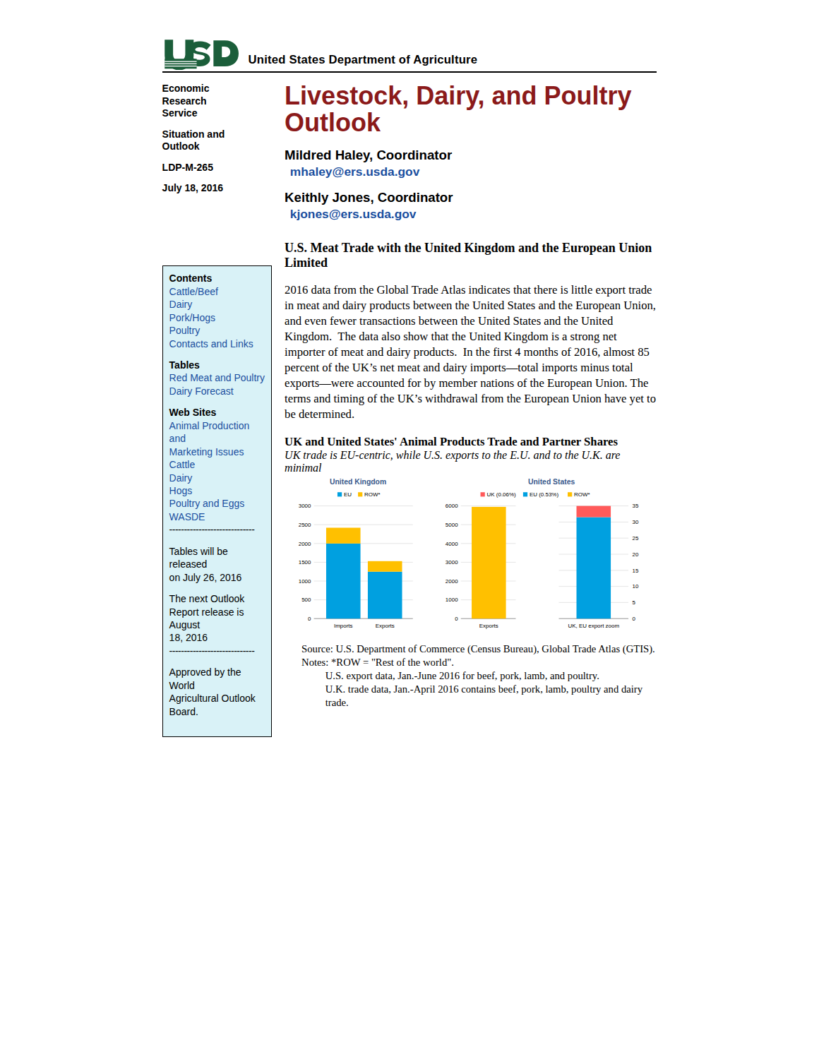United States Department of Agriculture
Economic
Research
Service
Situation and
Outlook
LDP-M-265
July 18, 2016
Contents
Cattle/Beef Dairy Pork/Hogs Poultry Contacts and Links
Tables
Red Meat and Poultry Dairy Forecast
Web Sites
Animal Production and
Marketing Issues Cattle Dairy Hogs Poultry and Eggs WASDE -----------------------------
Tables will be released
on July 26, 2016
The next Outlook
Report release is August
18, 2016
-----------------------------
Approved by the World
Agricultural Outlook
Board.
Livestock, Dairy, and Poultry Outlook
Mildred Haley, Coordinator
mhaley@ers.usda.gov
Keithly Jones, Coordinator
kjones@ers.usda.gov
U.S. Meat Trade with the United Kingdom and the European Union Limited
2016 data from the Global Trade Atlas indicates that there is little export trade in meat and dairy products between the United States and the European Union, and even fewer transactions between the United States and the United Kingdom. The data also show that the United Kingdom is a strong net importer of meat and dairy products. In the first 4 months of 2016, almost 85 percent of the UK’s net meat and dairy imports—total imports minus total exports—were accounted for by member nations of the European Union. The terms and timing of the UK’s withdrawal from the European Union have yet to be determined.
UK and United States' Animal Products Trade and Partner Shares
UK trade is EU-centric, while U.S. exports to the E.U. and to the U.K. are minimal
United Kingdom United States EU ROW* UK (0.06%) EU (0.53%) ROW* 0 500 1000 1500 2000 2500 3000 Imports Exports 0 1000 2000 3000 4000 5000 6000 Exports 0 5 10 15 20 25 30 35 UK, EU export zoom
Source: U.S. Department of Commerce (Census Bureau), Global Trade Atlas (GTIS).
Notes: *ROW = "Rest of the world". U.S. export data, Jan.-June 2016 for beef, pork, lamb, and poultry. U.K. trade data, Jan.-April 2016 contains beef, pork, lamb, poultry and dairy trade.